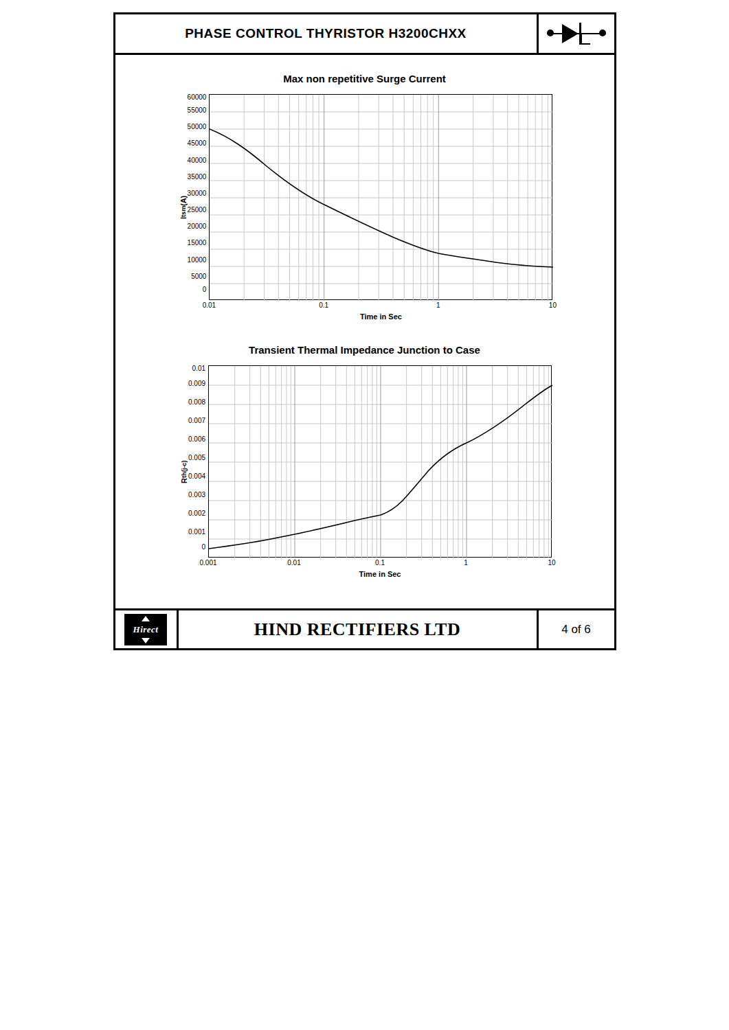PHASE CONTROL THYRISTOR H3200CHXX
Max non repetitive Surge Current
Itsm (A)
60000 55000 50000 45000 40000 35000 30000 25000 20000 15000 10000 5000 0
0.01 0.1 1 10
Time in Sec
Transient Thermal Impedance Junction to Case
Rth(j-c)
0.01 0.009 0.008 0.007 0.006 0.005 0.004 0.003 0.002 0.001 0
0.001 0.01 0.1 1 10
Time in Sec
Hirect
HIND RECTIFIERS LTD
4 of 6